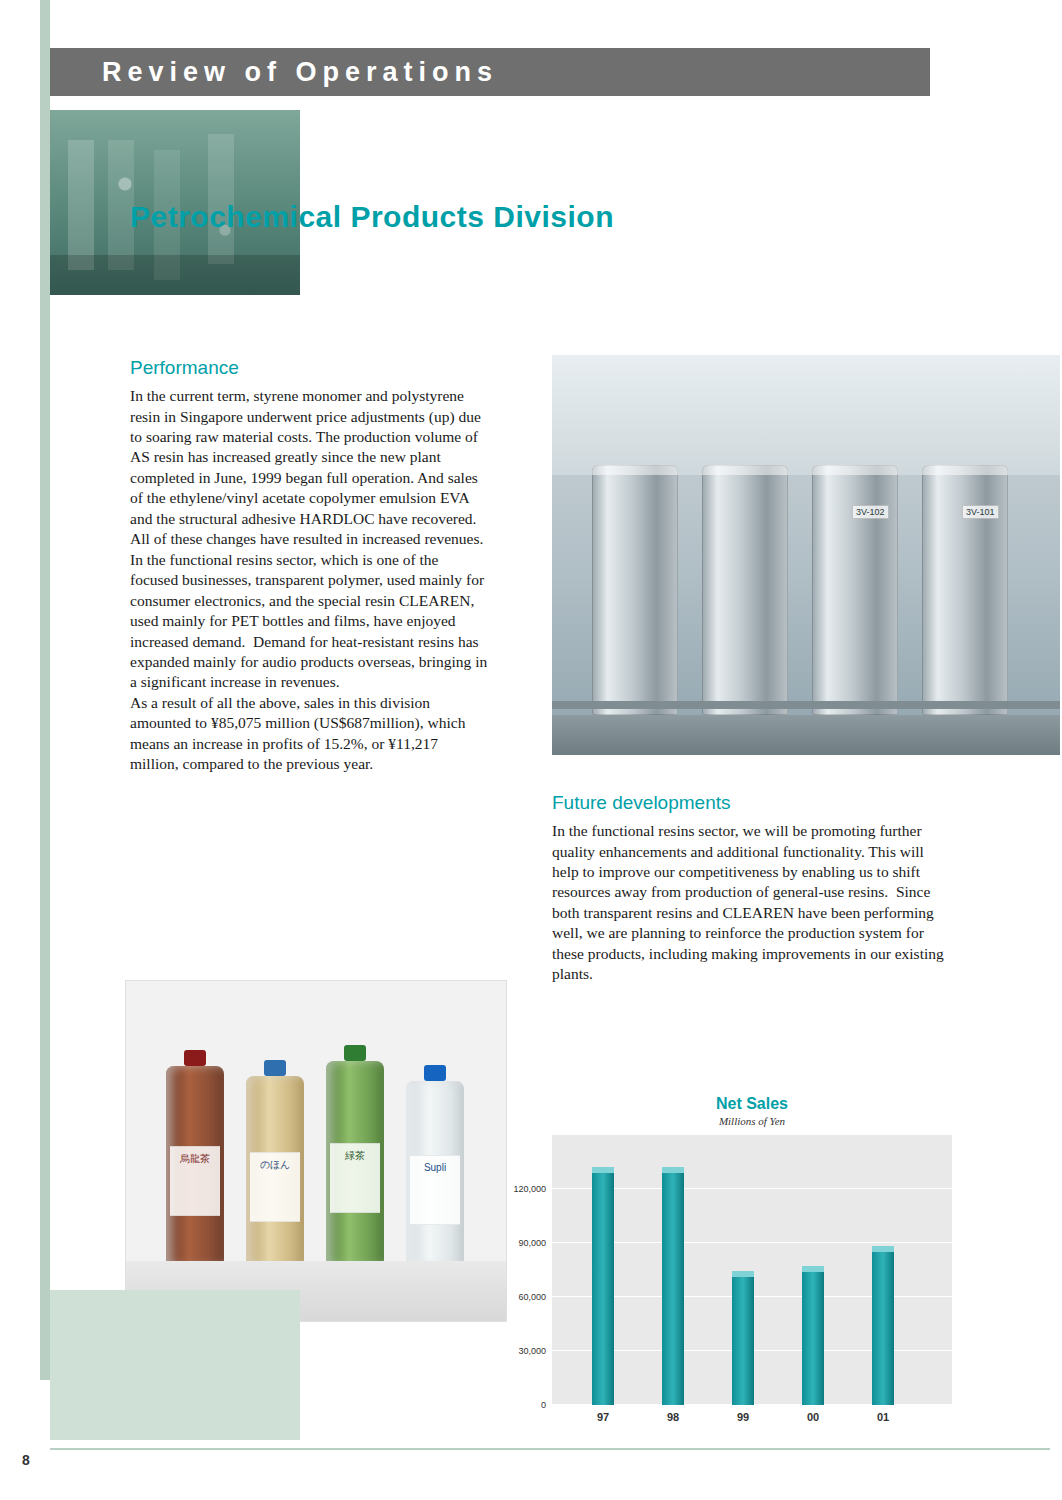Review of Operations
Petrochemical Products Division
Performance
In the current term, styrene monomer and polystyrene resin in Singapore underwent price adjustments (up) due to soaring raw material costs. The production volume of AS resin has increased greatly since the new plant completed in June, 1999 began full operation. And sales of the ethylene/vinyl acetate copolymer emulsion EVA and the structural adhesive HARDLOC have recovered. All of these changes have resulted in increased revenues.
In the functional resins sector, which is one of the focused businesses, transparent polymer, used mainly for consumer electronics, and the special resin CLEAREN, used mainly for PET bottles and films, have enjoyed increased demand. Demand for heat-resistant resins has expanded mainly for audio products overseas, bringing in a significant increase in revenues.
As a result of all the above, sales in this division amounted to ¥85,075 million (US$687million), which means an increase in profits of 15.2%, or ¥11,217 million, compared to the previous year.
3V-102
3V-101
Future developments
In the functional resins sector, we will be promoting further quality enhancements and additional functionality. This will help to improve our competitiveness by enabling us to shift resources away from production of general-use resins. Since both transparent resins and CLEAREN have been performing well, we are planning to reinforce the production system for these products, including making improvements in our existing plants.
烏龍茶
のほん
緑茶
Supli
Net Sales
Millions of Yen
0
30,000
60,000
90,000
120,000
97 98 99 00 01
8